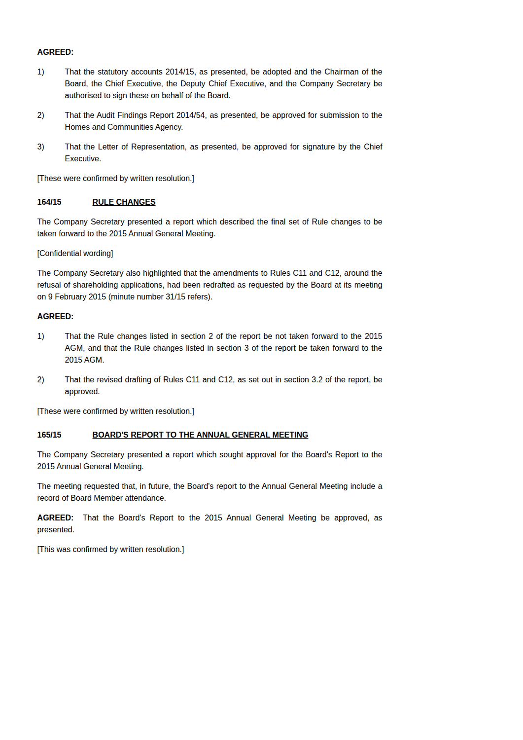AGREED:
1) That the statutory accounts 2014/15, as presented, be adopted and the Chairman of the Board, the Chief Executive, the Deputy Chief Executive, and the Company Secretary be authorised to sign these on behalf of the Board.
2) That the Audit Findings Report 2014/54, as presented, be approved for submission to the Homes and Communities Agency.
3) That the Letter of Representation, as presented, be approved for signature by the Chief Executive.
[These were confirmed by written resolution.]
164/15 RULE CHANGES
The Company Secretary presented a report which described the final set of Rule changes to be taken forward to the 2015 Annual General Meeting.
[Confidential wording]
The Company Secretary also highlighted that the amendments to Rules C11 and C12, around the refusal of shareholding applications, had been redrafted as requested by the Board at its meeting on 9 February 2015 (minute number 31/15 refers).
AGREED:
1) That the Rule changes listed in section 2 of the report be not taken forward to the 2015 AGM, and that the Rule changes listed in section 3 of the report be taken forward to the 2015 AGM.
2) That the revised drafting of Rules C11 and C12, as set out in section 3.2 of the report, be approved.
[These were confirmed by written resolution.]
165/15 BOARD'S REPORT TO THE ANNUAL GENERAL MEETING
The Company Secretary presented a report which sought approval for the Board's Report to the 2015 Annual General Meeting.
The meeting requested that, in future, the Board's report to the Annual General Meeting include a record of Board Member attendance.
AGREED: That the Board's Report to the 2015 Annual General Meeting be approved, as presented.
[This was confirmed by written resolution.]